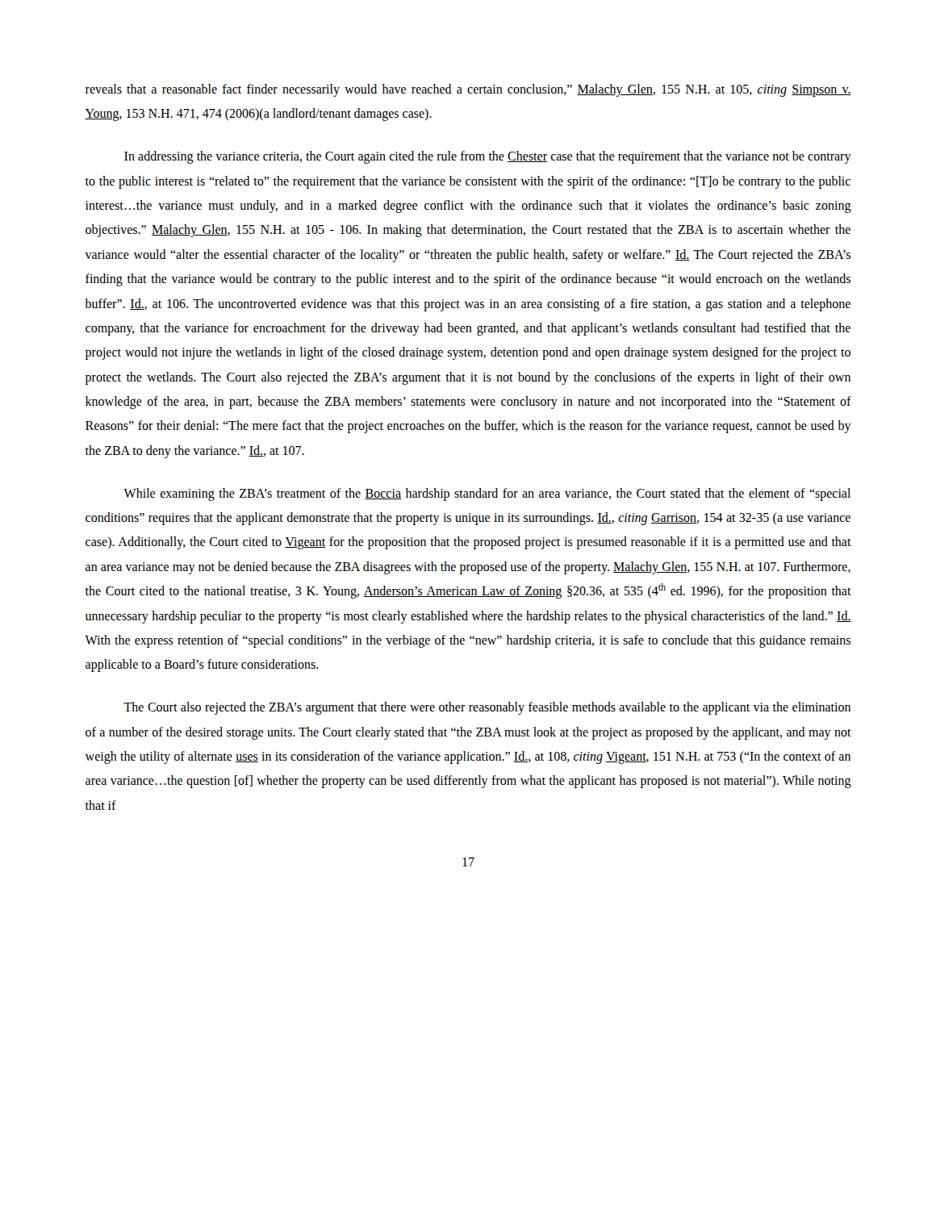reveals that a reasonable fact finder necessarily would have reached a certain conclusion,” Malachy Glen, 155 N.H. at 105, citing Simpson v. Young, 153 N.H. 471, 474 (2006)(a landlord/tenant damages case).
In addressing the variance criteria, the Court again cited the rule from the Chester case that the requirement that the variance not be contrary to the public interest is “related to” the requirement that the variance be consistent with the spirit of the ordinance: “[T]o be contrary to the public interest…the variance must unduly, and in a marked degree conflict with the ordinance such that it violates the ordinance’s basic zoning objectives.” Malachy Glen, 155 N.H. at 105 - 106. In making that determination, the Court restated that the ZBA is to ascertain whether the variance would “alter the essential character of the locality” or “threaten the public health, safety or welfare.” Id. The Court rejected the ZBA’s finding that the variance would be contrary to the public interest and to the spirit of the ordinance because “it would encroach on the wetlands buffer”. Id., at 106. The uncontroverted evidence was that this project was in an area consisting of a fire station, a gas station and a telephone company, that the variance for encroachment for the driveway had been granted, and that applicant’s wetlands consultant had testified that the project would not injure the wetlands in light of the closed drainage system, detention pond and open drainage system designed for the project to protect the wetlands. The Court also rejected the ZBA’s argument that it is not bound by the conclusions of the experts in light of their own knowledge of the area, in part, because the ZBA members’ statements were conclusory in nature and not incorporated into the “Statement of Reasons” for their denial: “The mere fact that the project encroaches on the buffer, which is the reason for the variance request, cannot be used by the ZBA to deny the variance.” Id., at 107.
While examining the ZBA’s treatment of the Boccia hardship standard for an area variance, the Court stated that the element of “special conditions” requires that the applicant demonstrate that the property is unique in its surroundings. Id., citing Garrison, 154 at 32-35 (a use variance case). Additionally, the Court cited to Vigeant for the proposition that the proposed project is presumed reasonable if it is a permitted use and that an area variance may not be denied because the ZBA disagrees with the proposed use of the property. Malachy Glen, 155 N.H. at 107. Furthermore, the Court cited to the national treatise, 3 K. Young, Anderson’s American Law of Zoning §20.36, at 535 (4th ed. 1996), for the proposition that unnecessary hardship peculiar to the property “is most clearly established where the hardship relates to the physical characteristics of the land.” Id. With the express retention of “special conditions” in the verbiage of the “new” hardship criteria, it is safe to conclude that this guidance remains applicable to a Board’s future considerations.
The Court also rejected the ZBA’s argument that there were other reasonably feasible methods available to the applicant via the elimination of a number of the desired storage units. The Court clearly stated that “the ZBA must look at the project as proposed by the applicant, and may not weigh the utility of alternate uses in its consideration of the variance application.” Id., at 108, citing Vigeant, 151 N.H. at 753 (“In the context of an area variance…the question [of] whether the property can be used differently from what the applicant has proposed is not material”). While noting that if
17